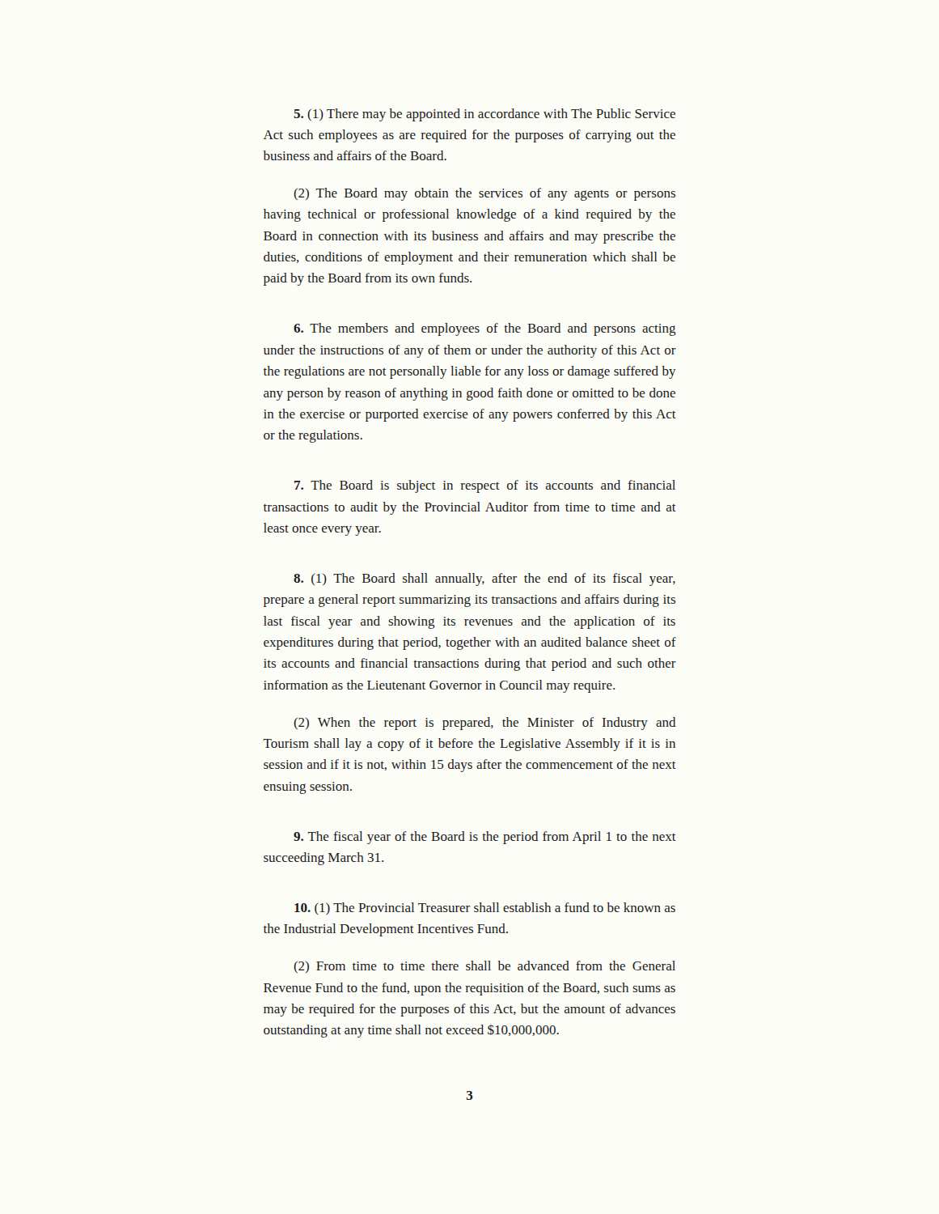5. (1) There may be appointed in accordance with The Public Service Act such employees as are required for the purposes of carrying out the business and affairs of the Board.
(2) The Board may obtain the services of any agents or persons having technical or professional knowledge of a kind required by the Board in connection with its business and affairs and may prescribe the duties, conditions of employment and their remuneration which shall be paid by the Board from its own funds.
6. The members and employees of the Board and persons acting under the instructions of any of them or under the authority of this Act or the regulations are not personally liable for any loss or damage suffered by any person by reason of anything in good faith done or omitted to be done in the exercise or purported exercise of any powers conferred by this Act or the regulations.
7. The Board is subject in respect of its accounts and financial transactions to audit by the Provincial Auditor from time to time and at least once every year.
8. (1) The Board shall annually, after the end of its fiscal year, prepare a general report summarizing its transactions and affairs during its last fiscal year and showing its revenues and the application of its expenditures during that period, together with an audited balance sheet of its accounts and financial transactions during that period and such other information as the Lieutenant Governor in Council may require.
(2) When the report is prepared, the Minister of Industry and Tourism shall lay a copy of it before the Legislative Assembly if it is in session and if it is not, within 15 days after the commencement of the next ensuing session.
9. The fiscal year of the Board is the period from April 1 to the next succeeding March 31.
10. (1) The Provincial Treasurer shall establish a fund to be known as the Industrial Development Incentives Fund.
(2) From time to time there shall be advanced from the General Revenue Fund to the fund, upon the requisition of the Board, such sums as may be required for the purposes of this Act, but the amount of advances outstanding at any time shall not exceed $10,000,000.
3